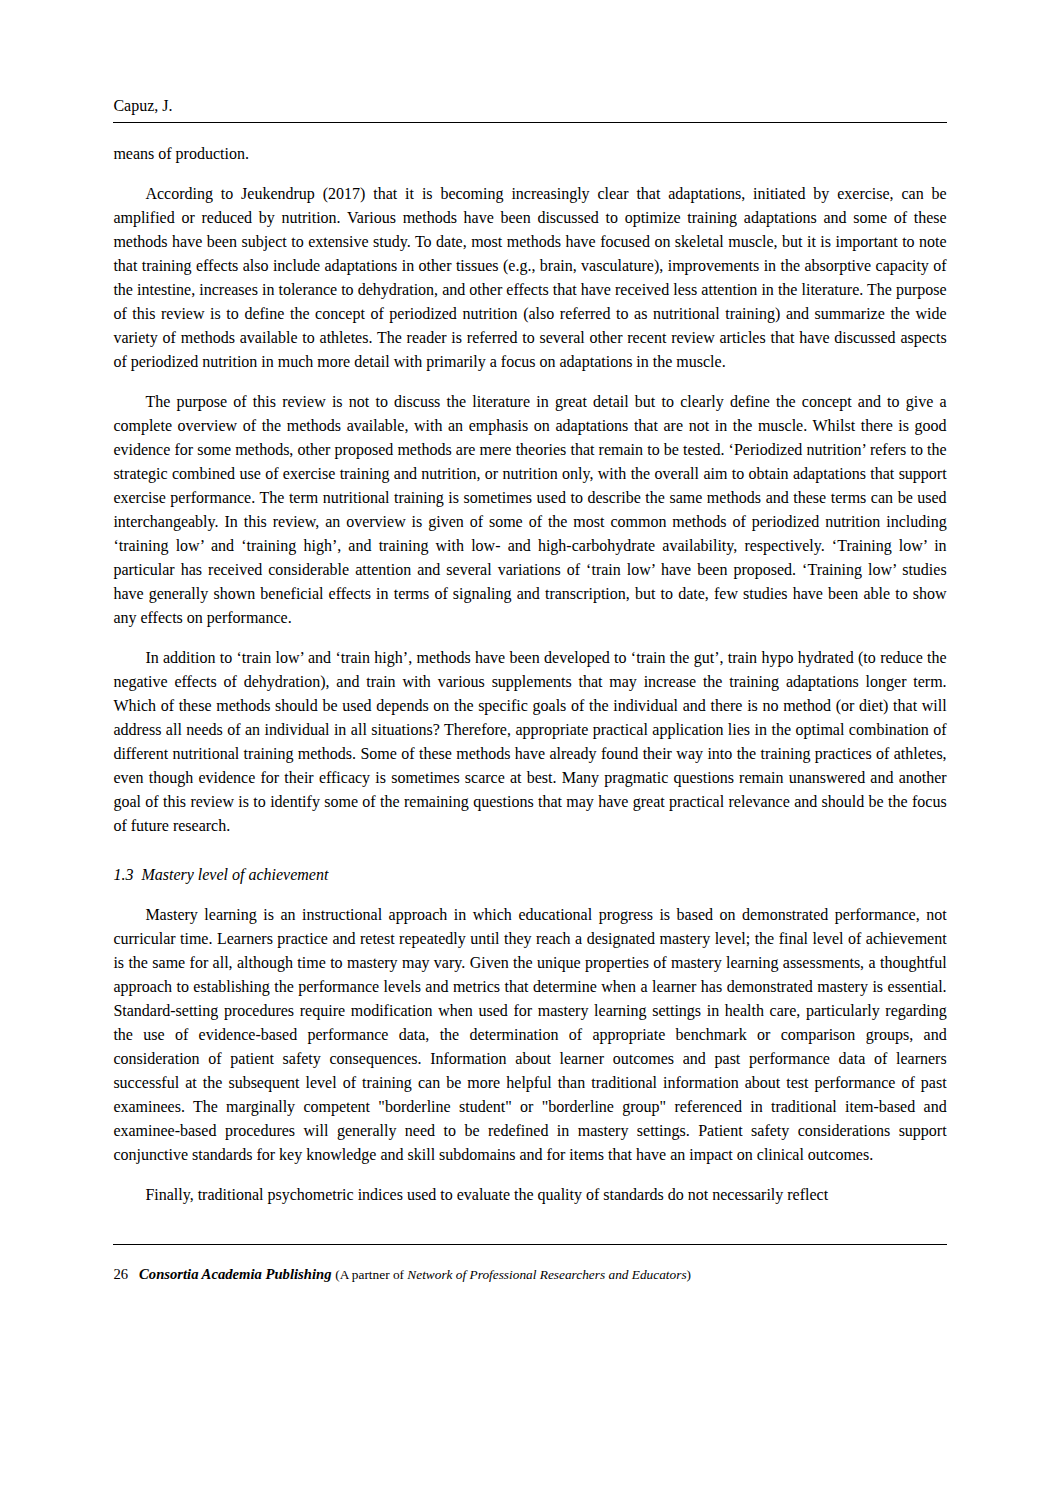Capuz, J.
means of production.
According to Jeukendrup (2017) that it is becoming increasingly clear that adaptations, initiated by exercise, can be amplified or reduced by nutrition. Various methods have been discussed to optimize training adaptations and some of these methods have been subject to extensive study. To date, most methods have focused on skeletal muscle, but it is important to note that training effects also include adaptations in other tissues (e.g., brain, vasculature), improvements in the absorptive capacity of the intestine, increases in tolerance to dehydration, and other effects that have received less attention in the literature. The purpose of this review is to define the concept of periodized nutrition (also referred to as nutritional training) and summarize the wide variety of methods available to athletes. The reader is referred to several other recent review articles that have discussed aspects of periodized nutrition in much more detail with primarily a focus on adaptations in the muscle.
The purpose of this review is not to discuss the literature in great detail but to clearly define the concept and to give a complete overview of the methods available, with an emphasis on adaptations that are not in the muscle. Whilst there is good evidence for some methods, other proposed methods are mere theories that remain to be tested. ‘Periodized nutrition’ refers to the strategic combined use of exercise training and nutrition, or nutrition only, with the overall aim to obtain adaptations that support exercise performance. The term nutritional training is sometimes used to describe the same methods and these terms can be used interchangeably. In this review, an overview is given of some of the most common methods of periodized nutrition including ‘training low’ and ‘training high’, and training with low- and high-carbohydrate availability, respectively. ‘Training low’ in particular has received considerable attention and several variations of ‘train low’ have been proposed. ‘Training low’ studies have generally shown beneficial effects in terms of signaling and transcription, but to date, few studies have been able to show any effects on performance.
In addition to ‘train low’ and ‘train high’, methods have been developed to ‘train the gut’, train hypo hydrated (to reduce the negative effects of dehydration), and train with various supplements that may increase the training adaptations longer term. Which of these methods should be used depends on the specific goals of the individual and there is no method (or diet) that will address all needs of an individual in all situations? Therefore, appropriate practical application lies in the optimal combination of different nutritional training methods. Some of these methods have already found their way into the training practices of athletes, even though evidence for their efficacy is sometimes scarce at best. Many pragmatic questions remain unanswered and another goal of this review is to identify some of the remaining questions that may have great practical relevance and should be the focus of future research.
1.3 Mastery level of achievement
Mastery learning is an instructional approach in which educational progress is based on demonstrated performance, not curricular time. Learners practice and retest repeatedly until they reach a designated mastery level; the final level of achievement is the same for all, although time to mastery may vary. Given the unique properties of mastery learning assessments, a thoughtful approach to establishing the performance levels and metrics that determine when a learner has demonstrated mastery is essential. Standard-setting procedures require modification when used for mastery learning settings in health care, particularly regarding the use of evidence-based performance data, the determination of appropriate benchmark or comparison groups, and consideration of patient safety consequences. Information about learner outcomes and past performance data of learners successful at the subsequent level of training can be more helpful than traditional information about test performance of past examinees. The marginally competent "borderline student" or "borderline group" referenced in traditional item-based and examinee-based procedures will generally need to be redefined in mastery settings. Patient safety considerations support conjunctive standards for key knowledge and skill subdomains and for items that have an impact on clinical outcomes.
Finally, traditional psychometric indices used to evaluate the quality of standards do not necessarily reflect
26 Consortia Academia Publishing (A partner of Network of Professional Researchers and Educators)